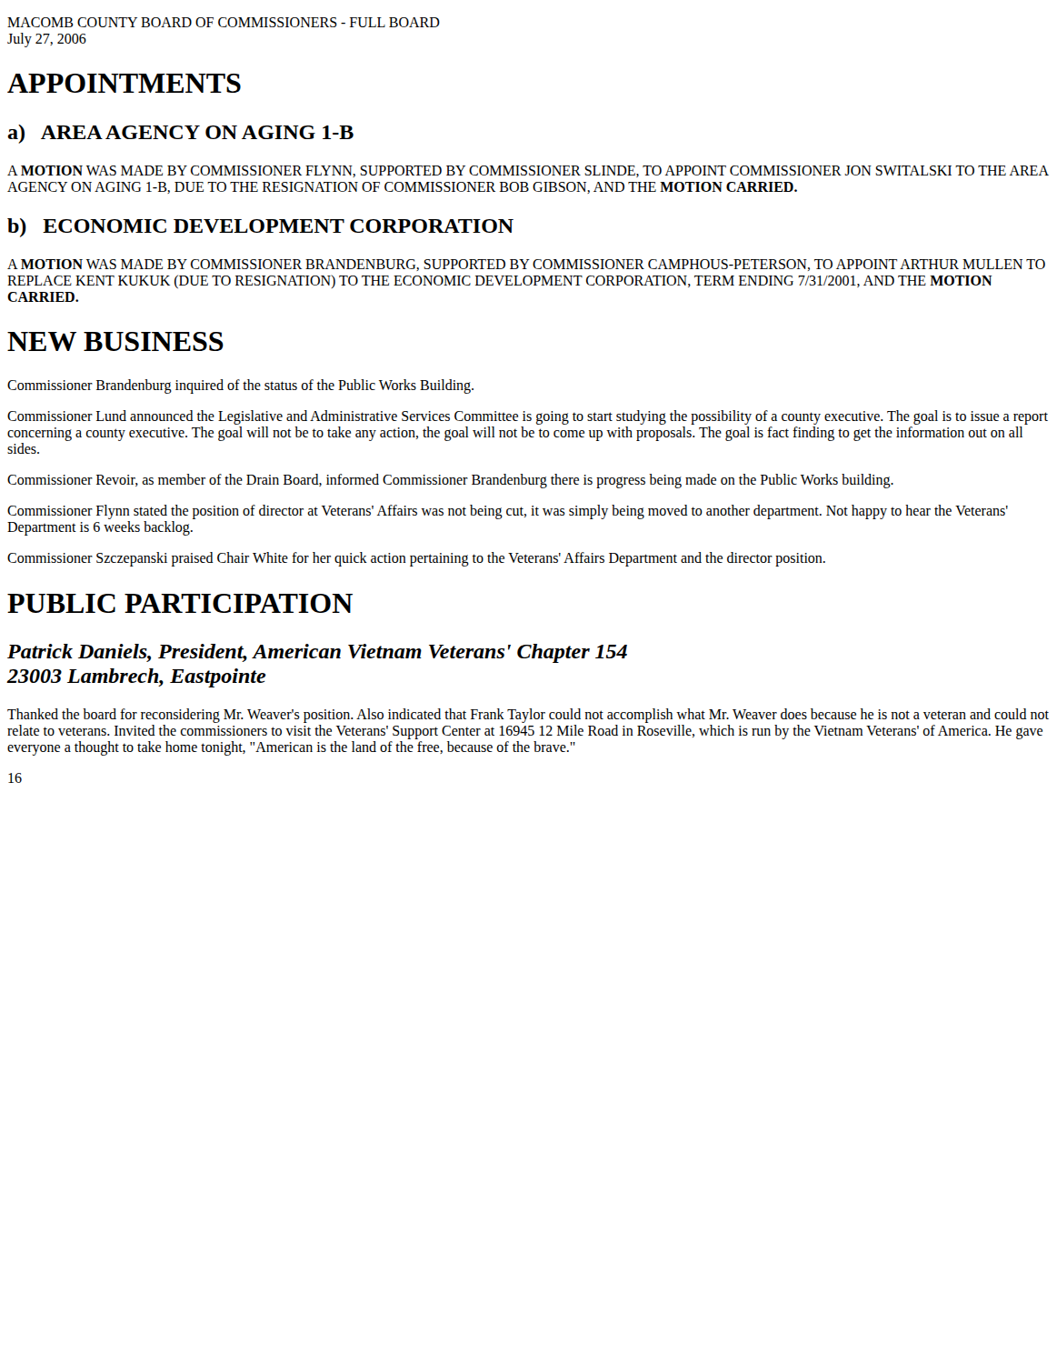MACOMB COUNTY BOARD OF COMMISSIONERS - FULL BOARD
July 27, 2006
APPOINTMENTS
a) AREA AGENCY ON AGING 1-B
A MOTION WAS MADE BY COMMISSIONER FLYNN, SUPPORTED BY COMMISSIONER SLINDE, TO APPOINT COMMISSIONER JON SWITALSKI TO THE AREA AGENCY ON AGING 1-B, DUE TO THE RESIGNATION OF COMMISSIONER BOB GIBSON, AND THE MOTION CARRIED.
b) ECONOMIC DEVELOPMENT CORPORATION
A MOTION WAS MADE BY COMMISSIONER BRANDENBURG, SUPPORTED BY COMMISSIONER CAMPHOUS-PETERSON, TO APPOINT ARTHUR MULLEN TO REPLACE KENT KUKUK (DUE TO RESIGNATION) TO THE ECONOMIC DEVELOPMENT CORPORATION, TERM ENDING 7/31/2001, AND THE MOTION CARRIED.
NEW BUSINESS
Commissioner Brandenburg inquired of the status of the Public Works Building.
Commissioner Lund announced the Legislative and Administrative Services Committee is going to start studying the possibility of a county executive. The goal is to issue a report concerning a county executive. The goal will not be to take any action, the goal will not be to come up with proposals. The goal is fact finding to get the information out on all sides.
Commissioner Revoir, as member of the Drain Board, informed Commissioner Brandenburg there is progress being made on the Public Works building.
Commissioner Flynn stated the position of director at Veterans' Affairs was not being cut, it was simply being moved to another department. Not happy to hear the Veterans' Department is 6 weeks backlog.
Commissioner Szczepanski praised Chair White for her quick action pertaining to the Veterans' Affairs Department and the director position.
PUBLIC PARTICIPATION
Patrick Daniels, President, American Vietnam Veterans' Chapter 154
23003 Lambrech, Eastpointe
Thanked the board for reconsidering Mr. Weaver's position. Also indicated that Frank Taylor could not accomplish what Mr. Weaver does because he is not a veteran and could not relate to veterans. Invited the commissioners to visit the Veterans' Support Center at 16945 12 Mile Road in Roseville, which is run by the Vietnam Veterans' of America. He gave everyone a thought to take home tonight, "American is the land of the free, because of the brave."
16